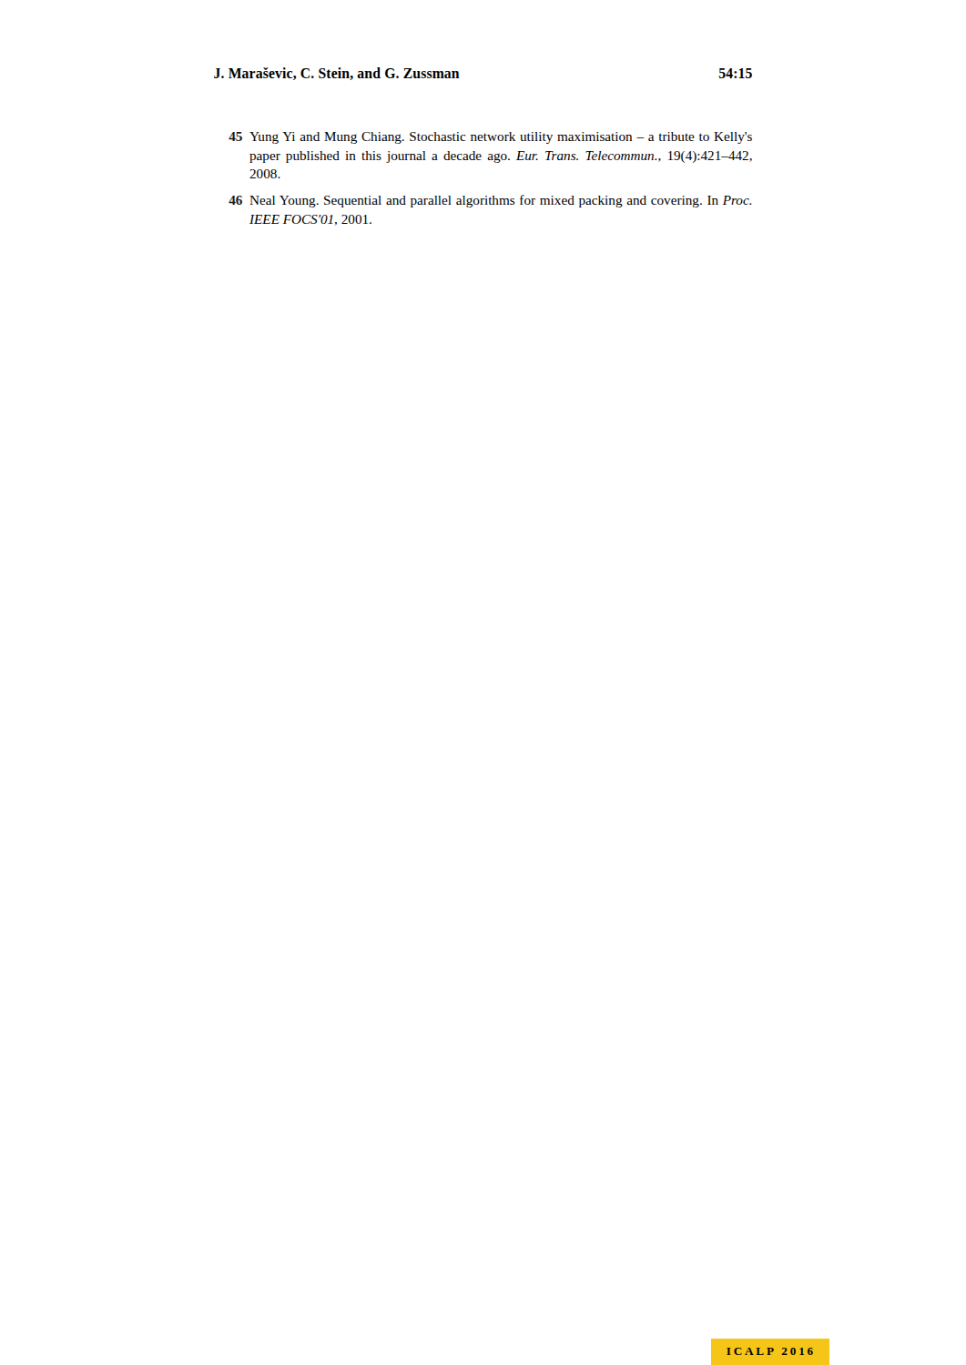J. Maraševic, C. Stein, and G. Zussman 54:15
45 Yung Yi and Mung Chiang. Stochastic network utility maximisation – a tribute to Kelly's paper published in this journal a decade ago. Eur. Trans. Telecommun., 19(4):421–442, 2008.
46 Neal Young. Sequential and parallel algorithms for mixed packing and covering. In Proc. IEEE FOCS'01, 2001.
ICALP 2016